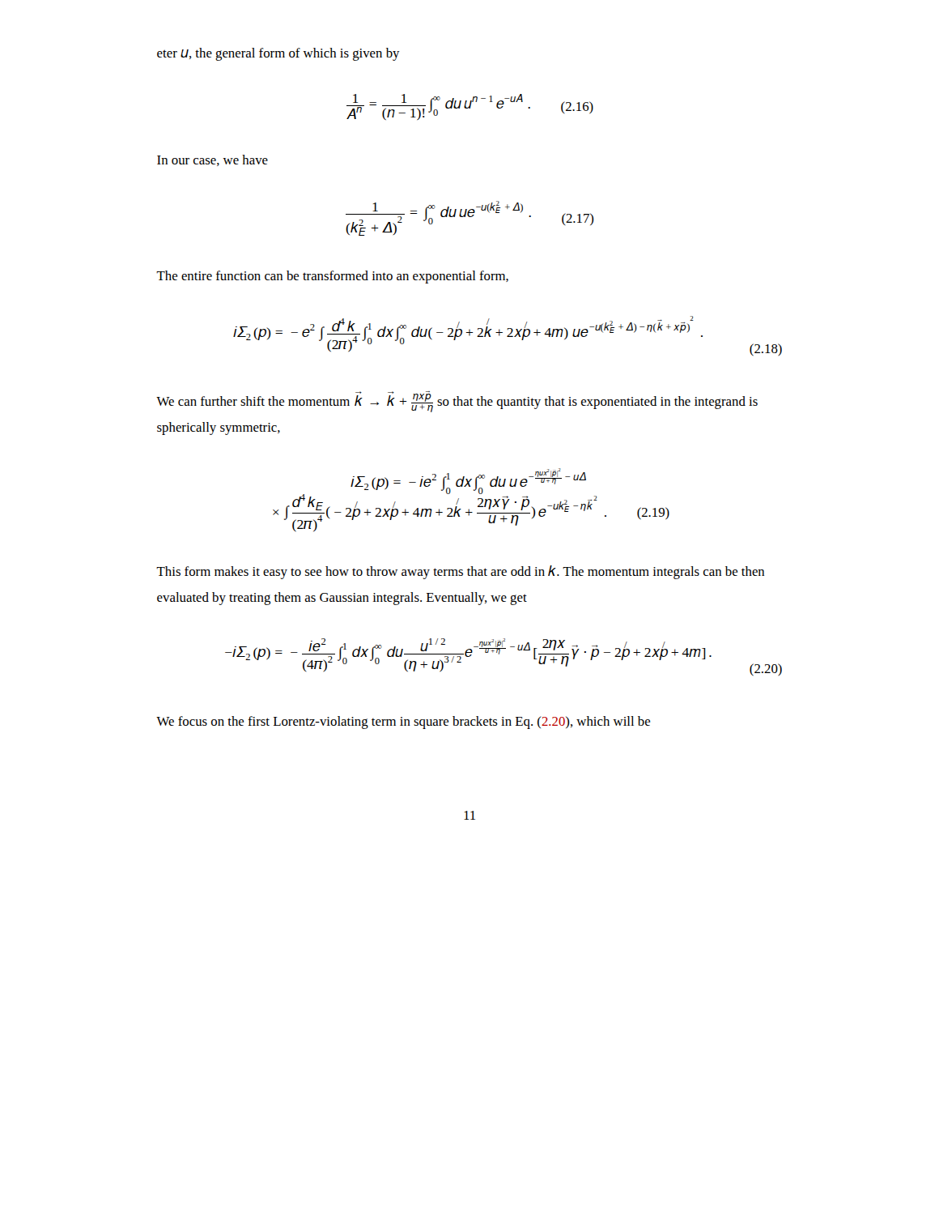eter u, the general form of which is given by
1An = 1(n−1)! ∫0∞ du un−1 e−uA .
(2.16)
In our case, we have
1 (kE2+Δ)2 = ∫0∞ du u e−u(kE2+Δ) .
(2.17)
The entire function can be transformed into an exponential form,
iΣ2(p) = −e2 ∫ d4k(2π)4 ∫01dx ∫0∞du (−2p/ +2k/ +2xp/ +4m) u e−u(kE2+Δ)−η(k→+xp→)2 .
(2.18)
We can further shift the momentum k→→k→+ηxp→u+η so that the quantity that is exponentiated in the integrand is spherically symmetric,
iΣ2(p) = −ie2 ∫01dx ∫0∞du u e−ηux2|p→|2u+η−uΔ
× ∫ d4kE(2π)4 (−2p/ +2xp/ +4m +2k/ + 2ηxγ→⋅p→u+η ) e−ukE2−ηk→2 .
(2.19)
This form makes it easy to see how to throw away terms that are odd in k. The momentum integrals can be then evaluated by treating them as Gaussian integrals. Eventually, we get
−iΣ2(p) = − ie2(4π)2 ∫01dx ∫0∞du u1/2(η+u)3/2 e−ηux2|p→|2u+η−uΔ [ 2ηxu+η γ→⋅p→ −2p/ +2xp/ +4m ] .
(2.20)
We focus on the first Lorentz-violating term in square brackets in Eq. (2.20), which will be
11